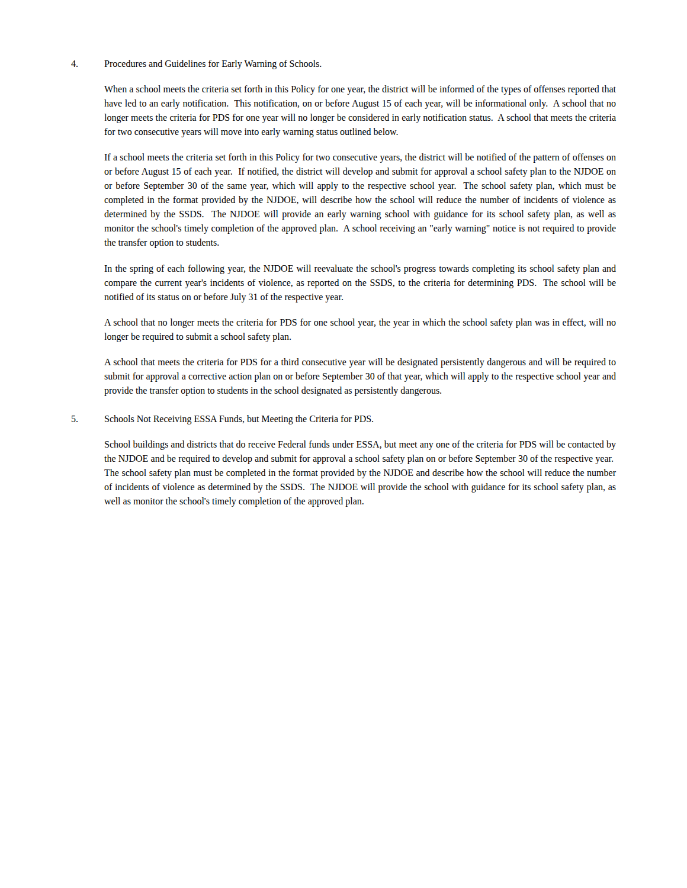4. Procedures and Guidelines for Early Warning of Schools.
When a school meets the criteria set forth in this Policy for one year, the district will be informed of the types of offenses reported that have led to an early notification. This notification, on or before August 15 of each year, will be informational only. A school that no longer meets the criteria for PDS for one year will no longer be considered in early notification status. A school that meets the criteria for two consecutive years will move into early warning status outlined below.
If a school meets the criteria set forth in this Policy for two consecutive years, the district will be notified of the pattern of offenses on or before August 15 of each year. If notified, the district will develop and submit for approval a school safety plan to the NJDOE on or before September 30 of the same year, which will apply to the respective school year. The school safety plan, which must be completed in the format provided by the NJDOE, will describe how the school will reduce the number of incidents of violence as determined by the SSDS. The NJDOE will provide an early warning school with guidance for its school safety plan, as well as monitor the school's timely completion of the approved plan. A school receiving an "early warning" notice is not required to provide the transfer option to students.
In the spring of each following year, the NJDOE will reevaluate the school's progress towards completing its school safety plan and compare the current year's incidents of violence, as reported on the SSDS, to the criteria for determining PDS. The school will be notified of its status on or before July 31 of the respective year.
A school that no longer meets the criteria for PDS for one school year, the year in which the school safety plan was in effect, will no longer be required to submit a school safety plan.
A school that meets the criteria for PDS for a third consecutive year will be designated persistently dangerous and will be required to submit for approval a corrective action plan on or before September 30 of that year, which will apply to the respective school year and provide the transfer option to students in the school designated as persistently dangerous.
5. Schools Not Receiving ESSA Funds, but Meeting the Criteria for PDS.
School buildings and districts that do receive Federal funds under ESSA, but meet any one of the criteria for PDS will be contacted by the NJDOE and be required to develop and submit for approval a school safety plan on or before September 30 of the respective year. The school safety plan must be completed in the format provided by the NJDOE and describe how the school will reduce the number of incidents of violence as determined by the SSDS. The NJDOE will provide the school with guidance for its school safety plan, as well as monitor the school's timely completion of the approved plan.